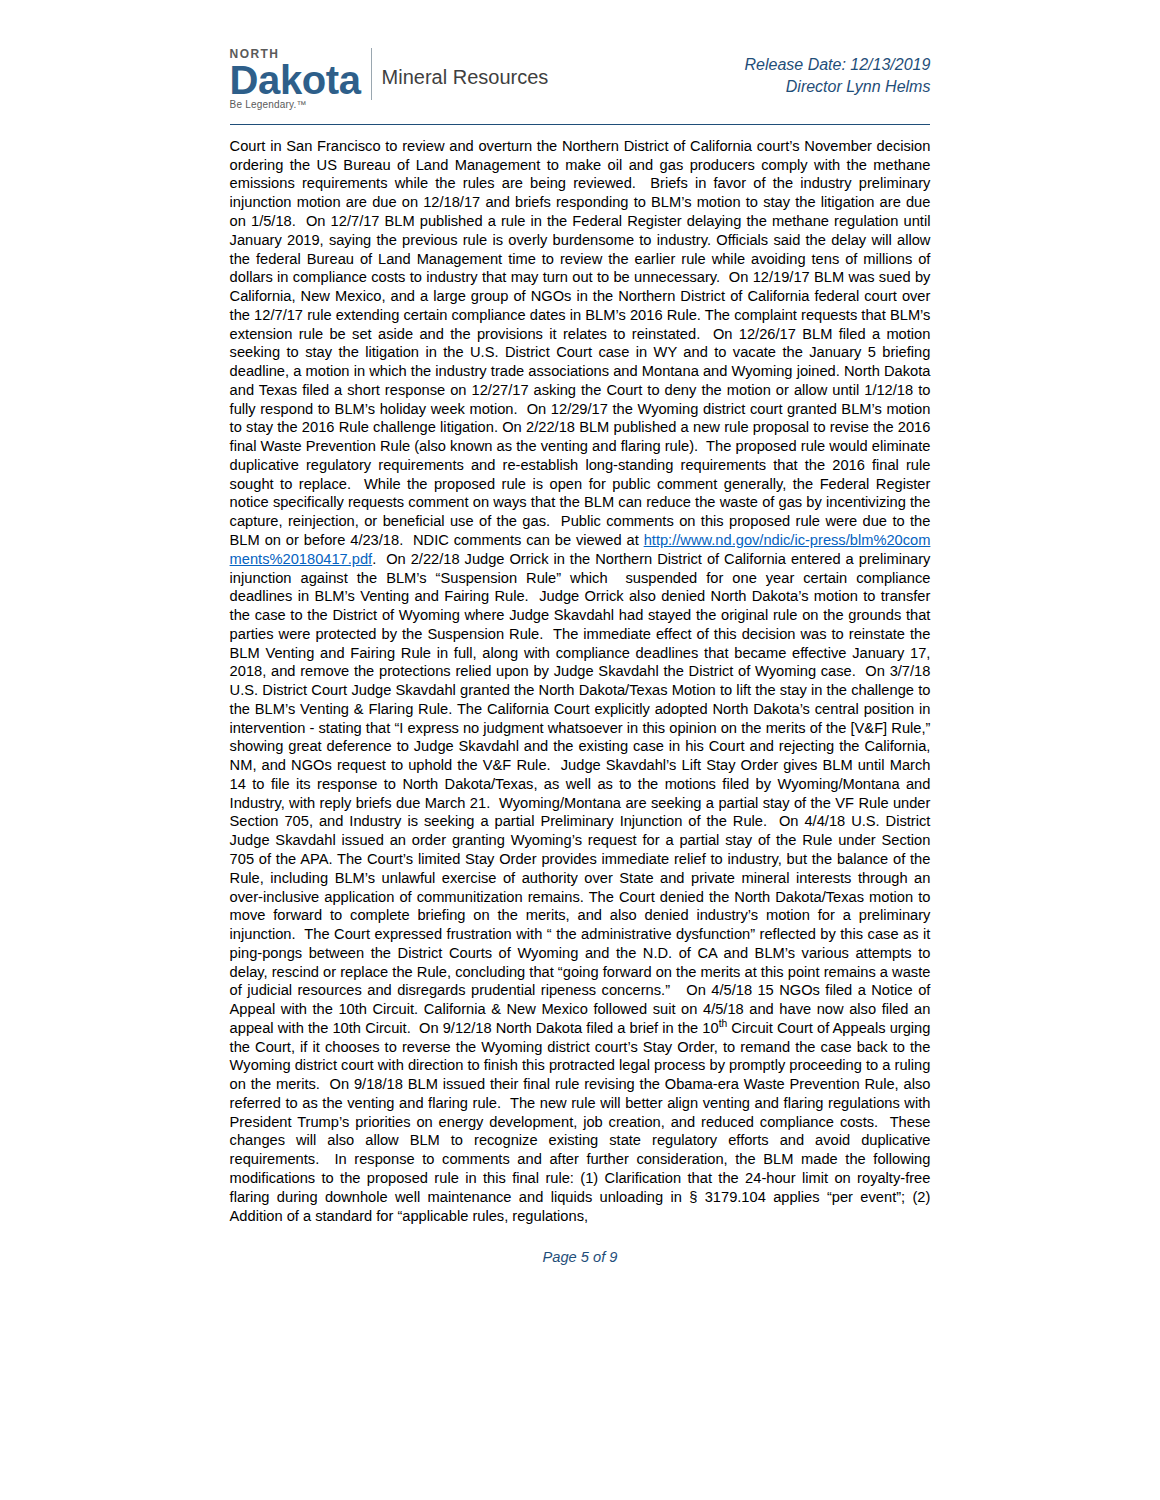NORTH Dakota Be Legendary.™
Mineral Resources
Release Date: 12/13/2019
Director Lynn Helms
Court in San Francisco to review and overturn the Northern District of California court’s November decision ordering the US Bureau of Land Management to make oil and gas producers comply with the methane emissions requirements while the rules are being reviewed. Briefs in favor of the industry preliminary injunction motion are due on 12/18/17 and briefs responding to BLM’s motion to stay the litigation are due on 1/5/18. On 12/7/17 BLM published a rule in the Federal Register delaying the methane regulation until January 2019, saying the previous rule is overly burdensome to industry. Officials said the delay will allow the federal Bureau of Land Management time to review the earlier rule while avoiding tens of millions of dollars in compliance costs to industry that may turn out to be unnecessary. On 12/19/17 BLM was sued by California, New Mexico, and a large group of NGOs in the Northern District of California federal court over the 12/7/17 rule extending certain compliance dates in BLM’s 2016 Rule. The complaint requests that BLM’s extension rule be set aside and the provisions it relates to reinstated. On 12/26/17 BLM filed a motion seeking to stay the litigation in the U.S. District Court case in WY and to vacate the January 5 briefing deadline, a motion in which the industry trade associations and Montana and Wyoming joined. North Dakota and Texas filed a short response on 12/27/17 asking the Court to deny the motion or allow until 1/12/18 to fully respond to BLM’s holiday week motion. On 12/29/17 the Wyoming district court granted BLM’s motion to stay the 2016 Rule challenge litigation. On 2/22/18 BLM published a new rule proposal to revise the 2016 final Waste Prevention Rule (also known as the venting and flaring rule). The proposed rule would eliminate duplicative regulatory requirements and re-establish long-standing requirements that the 2016 final rule sought to replace. While the proposed rule is open for public comment generally, the Federal Register notice specifically requests comment on ways that the BLM can reduce the waste of gas by incentivizing the capture, reinjection, or beneficial use of the gas. Public comments on this proposed rule were due to the BLM on or before 4/23/18. NDIC comments can be viewed at http://www.nd.gov/ndic/ic-press/blm%20comments%20180417.pdf. On 2/22/18 Judge Orrick in the Northern District of California entered a preliminary injunction against the BLM’s “Suspension Rule” which suspended for one year certain compliance deadlines in BLM’s Venting and Fairing Rule. Judge Orrick also denied North Dakota’s motion to transfer the case to the District of Wyoming where Judge Skavdahl had stayed the original rule on the grounds that parties were protected by the Suspension Rule. The immediate effect of this decision was to reinstate the BLM Venting and Fairing Rule in full, along with compliance deadlines that became effective January 17, 2018, and remove the protections relied upon by Judge Skavdahl the District of Wyoming case. On 3/7/18 U.S. District Court Judge Skavdahl granted the North Dakota/Texas Motion to lift the stay in the challenge to the BLM’s Venting & Flaring Rule. The California Court explicitly adopted North Dakota’s central position in intervention - stating that “I express no judgment whatsoever in this opinion on the merits of the [V&F] Rule,” showing great deference to Judge Skavdahl and the existing case in his Court and rejecting the California, NM, and NGOs request to uphold the V&F Rule. Judge Skavdahl’s Lift Stay Order gives BLM until March 14 to file its response to North Dakota/Texas, as well as to the motions filed by Wyoming/Montana and Industry, with reply briefs due March 21. Wyoming/Montana are seeking a partial stay of the VF Rule under Section 705, and Industry is seeking a partial Preliminary Injunction of the Rule. On 4/4/18 U.S. District Judge Skavdahl issued an order granting Wyoming’s request for a partial stay of the Rule under Section 705 of the APA. The Court’s limited Stay Order provides immediate relief to industry, but the balance of the Rule, including BLM’s unlawful exercise of authority over State and private mineral interests through an over-inclusive application of communitization remains. The Court denied the North Dakota/Texas motion to move forward to complete briefing on the merits, and also denied industry’s motion for a preliminary injunction. The Court expressed frustration with “ the administrative dysfunction” reflected by this case as it ping-pongs between the District Courts of Wyoming and the N.D. of CA and BLM’s various attempts to delay, rescind or replace the Rule, concluding that “going forward on the merits at this point remains a waste of judicial resources and disregards prudential ripeness concerns.” On 4/5/18 15 NGOs filed a Notice of Appeal with the 10th Circuit. California & New Mexico followed suit on 4/5/18 and have now also filed an appeal with the 10th Circuit. On 9/12/18 North Dakota filed a brief in the 10th Circuit Court of Appeals urging the Court, if it chooses to reverse the Wyoming district court’s Stay Order, to remand the case back to the Wyoming district court with direction to finish this protracted legal process by promptly proceeding to a ruling on the merits. On 9/18/18 BLM issued their final rule revising the Obama-era Waste Prevention Rule, also referred to as the venting and flaring rule. The new rule will better align venting and flaring regulations with President Trump’s priorities on energy development, job creation, and reduced compliance costs. These changes will also allow BLM to recognize existing state regulatory efforts and avoid duplicative requirements. In response to comments and after further consideration, the BLM made the following modifications to the proposed rule in this final rule: (1) Clarification that the 24-hour limit on royalty-free flaring during downhole well maintenance and liquids unloading in § 3179.104 applies “per event”; (2) Addition of a standard for “applicable rules, regulations,
Page 5 of 9